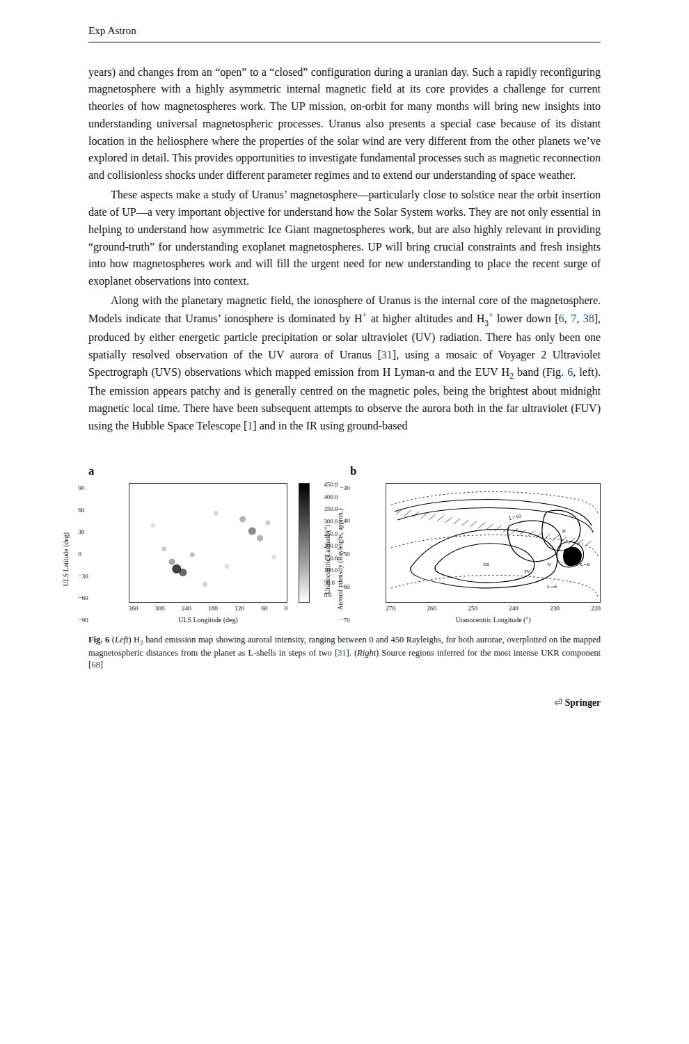Exp Astron
years) and changes from an “open” to a “closed” configuration during a uranian day. Such a rapidly reconfiguring magnetosphere with a highly asymmetric internal magnetic field at its core provides a challenge for current theories of how magnetospheres work. The UP mission, on-orbit for many months will bring new insights into understanding universal magnetospheric processes. Uranus also presents a special case because of its distant location in the heliosphere where the properties of the solar wind are very different from the other planets we’ve explored in detail. This provides opportunities to investigate fundamental processes such as magnetic reconnection and collisionless shocks under different parameter regimes and to extend our understanding of space weather.
These aspects make a study of Uranus’ magnetosphere—particularly close to solstice near the orbit insertion date of UP—a very important objective for understand how the Solar System works. They are not only essential in helping to understand how asymmetric Ice Giant magnetospheres work, but are also highly relevant in providing “ground-truth” for understanding exoplanet magnetospheres. UP will bring crucial constraints and fresh insights into how magnetospheres work and will fill the urgent need for new understanding to place the recent surge of exoplanet observations into context.
Along with the planetary magnetic field, the ionosphere of Uranus is the internal core of the magnetosphere. Models indicate that Uranus’ ionosphere is dominated by H+ at higher altitudes and H3+ lower down [6, 7, 38], produced by either energetic particle precipitation or solar ultraviolet (UV) radiation. There has only been one spatially resolved observation of the UV aurora of Uranus [31], using a mosaic of Voyager 2 Ultraviolet Spectrograph (UVS) observations which mapped emission from H Lyman-α and the EUV H2 band (Fig. 6, left). The emission appears patchy and is generally centred on the magnetic poles, being the brightest about midnight magnetic local time. There have been subsequent attempts to observe the aurora both in the far ultraviolet (FUV) using the Hubble Space Telescope [1] and in the IR using ground-based
a
9060300−30−60−90
ULS Latitude (deg)
360300240180120600
ULS Longitude (deg)
450.0400.0350.0300.0250.0200.0150.0100.050.00.0
Auroral intensity (Rayleighs, approx.)
b
−30−40−50−60−70
Uranocentric Latitude (°)
III IV V II I L=6 L=6 L=10
270260250240230220
Uranocentric Longitude (°)
Fig. 6 (Left) H2 band emission map showing auroral intensity, ranging between 0 and 450 Rayleighs, for both aurorae, overplotted on the mapped magnetospheric distances from the planet as L-shells in steps of two [31]. (Right) Source regions inferred for the most intense UKR component [68]
⏎ Springer